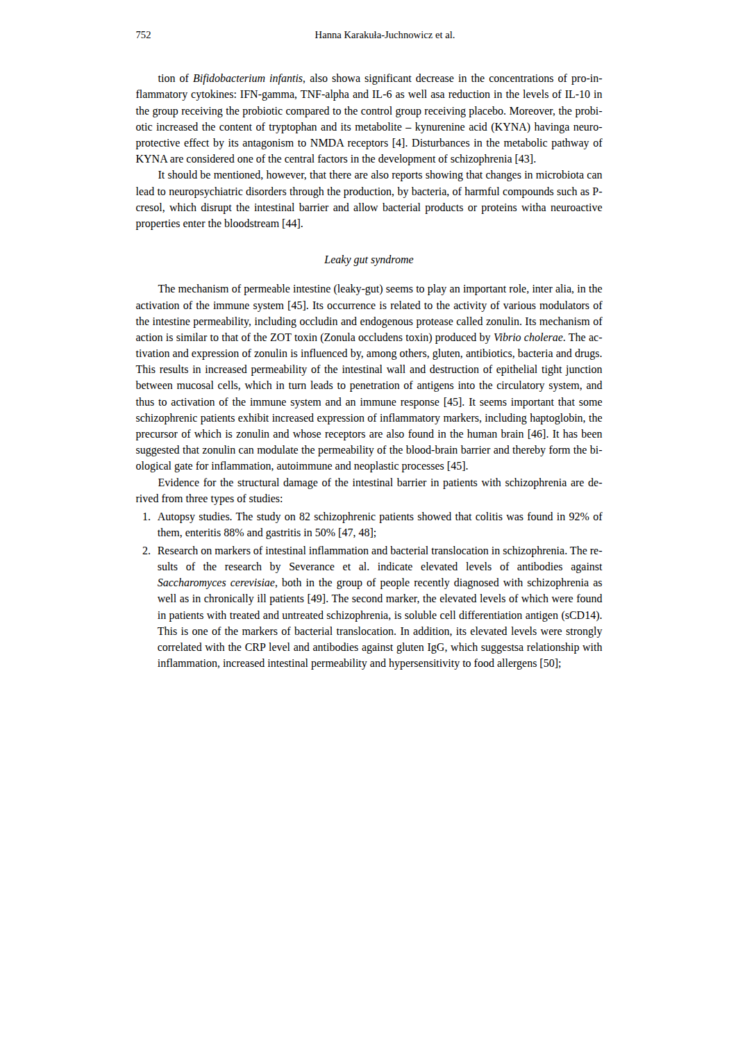752 Hanna Karakuła-Juchnowicz et al.
tion of Bifidobacterium infantis, also showa significant decrease in the concentrations of pro-inflammatory cytokines: IFN-gamma, TNF-alpha and IL-6 as well asa reduction in the levels of IL-10 in the group receiving the probiotic compared to the control group receiving placebo. Moreover, the probiotic increased the content of tryptophan and its metabolite – kynurenine acid (KYNA) havinga neuroprotective effect by its antagonism to NMDA receptors [4]. Disturbances in the metabolic pathway of KYNA are considered one of the central factors in the development of schizophrenia [43].
It should be mentioned, however, that there are also reports showing that changes in microbiota can lead to neuropsychiatric disorders through the production, by bacteria, of harmful compounds such as P-cresol, which disrupt the intestinal barrier and allow bacterial products or proteins witha neuroactive properties enter the bloodstream [44].
Leaky gut syndrome
The mechanism of permeable intestine (leaky-gut) seems to play an important role, inter alia, in the activation of the immune system [45]. Its occurrence is related to the activity of various modulators of the intestine permeability, including occludin and endogenous protease called zonulin. Its mechanism of action is similar to that of the ZOT toxin (Zonula occludens toxin) produced by Vibrio cholerae. The activation and expression of zonulin is influenced by, among others, gluten, antibiotics, bacteria and drugs. This results in increased permeability of the intestinal wall and destruction of epithelial tight junction between mucosal cells, which in turn leads to penetration of antigens into the circulatory system, and thus to activation of the immune system and an immune response [45]. It seems important that some schizophrenic patients exhibit increased expression of inflammatory markers, including haptoglobin, the precursor of which is zonulin and whose receptors are also found in the human brain [46]. It has been suggested that zonulin can modulate the permeability of the blood-brain barrier and thereby form the biological gate for inflammation, autoimmune and neoplastic processes [45].
Evidence for the structural damage of the intestinal barrier in patients with schizophrenia are derived from three types of studies:
Autopsy studies. The study on 82 schizophrenic patients showed that colitis was found in 92% of them, enteritis 88% and gastritis in 50% [47, 48];
Research on markers of intestinal inflammation and bacterial translocation in schizophrenia. The results of the research by Severance et al. indicate elevated levels of antibodies against Saccharomyces cerevisiae, both in the group of people recently diagnosed with schizophrenia as well as in chronically ill patients [49]. The second marker, the elevated levels of which were found in patients with treated and untreated schizophrenia, is soluble cell differentiation antigen (sCD14). This is one of the markers of bacterial translocation. In addition, its elevated levels were strongly correlated with the CRP level and antibodies against gluten IgG, which suggestsa relationship with inflammation, increased intestinal permeability and hypersensitivity to food allergens [50];